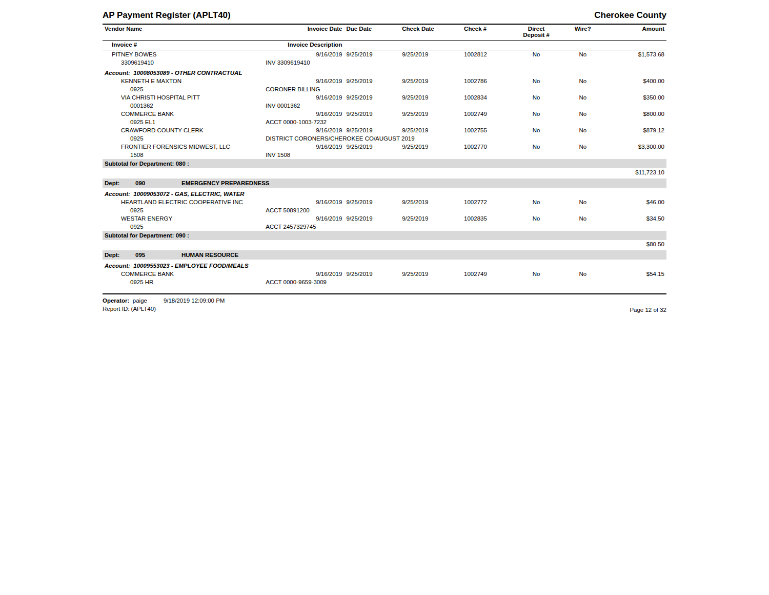AP Payment Register (APLT40)
Cherokee County
| Vendor Name | Invoice Date | Due Date | Check Date | Check # | Direct Deposit # | Wire? | Amount |
| --- | --- | --- | --- | --- | --- | --- | --- |
| Invoice # | Invoice Description | |
| PITNEY BOWES | 9/16/2019 | 9/25/2019 | 9/25/2019 | 1002812 | No | No | $1,573.68 |
| 3309619410 | INV 3309619410 |
| Account: 10008053089 - OTHER CONTRACTUAL |
| KENNETH E MAXTON | 9/16/2019 | 9/25/2019 | 9/25/2019 | 1002786 | No | No | $400.00 |
| 0925 | CORONER BILLING |
| VIA CHRISTI HOSPITAL PITT | 9/16/2019 | 9/25/2019 | 9/25/2019 | 1002834 | No | No | $350.00 |
| 0001362 | INV 0001362 |
| COMMERCE BANK | 9/16/2019 | 9/25/2019 | 9/25/2019 | 1002749 | No | No | $800.00 |
| 0925 EL1 | ACCT 0000-1003-7232 |
| CRAWFORD COUNTY CLERK | 9/16/2019 | 9/25/2019 | 9/25/2019 | 1002755 | No | No | $879.12 |
| 0925 | DISTRICT CORONERS/CHEROKEE CO/AUGUST 2019 |
| FRONTIER FORENSICS MIDWEST, LLC | 9/16/2019 | 9/25/2019 | 9/25/2019 | 1002770 | No | No | $3,300.00 |
| 1508 | INV 1508 |
| Subtotal for Department: 080 : |
| $11,723.10 |
| Dept: 090 EMERGENCY PREPAREDNESS |
| Account: 10009053072 - GAS, ELECTRIC, WATER |
| HEARTLAND ELECTRIC COOPERATIVE INC | 9/16/2019 | 9/25/2019 | 9/25/2019 | 1002772 | No | No | $46.00 |
| 0925 | ACCT 50891200 |
| WESTAR ENERGY | 9/16/2019 | 9/25/2019 | 9/25/2019 | 1002835 | No | No | $34.50 |
| 0925 | ACCT 2457329745 |
| Subtotal for Department: 090 : |
| $80.50 |
| Dept: 095 HUMAN RESOURCE |
| Account: 10009553023 - EMPLOYEE FOOD/MEALS |
| COMMERCE BANK | 9/16/2019 | 9/25/2019 | 9/25/2019 | 1002749 | No | No | $54.15 |
| 0925 HR | ACCT 0000-9659-3009 |
Operator: paige 9/18/2019 12:09:00 PM
Report ID: (APLT40)
Page 12 of 32